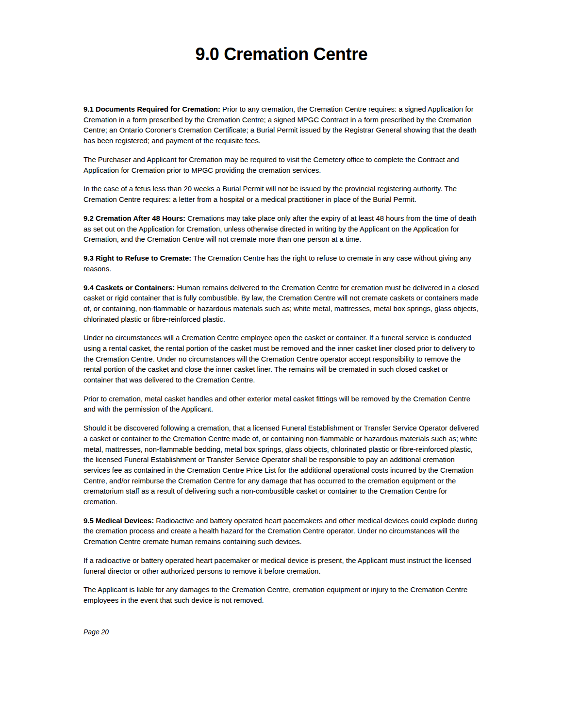9.0 Cremation Centre
9.1 Documents Required for Cremation: Prior to any cremation, the Cremation Centre requires: a signed Application for Cremation in a form prescribed by the Cremation Centre; a signed MPGC Contract in a form prescribed by the Cremation Centre; an Ontario Coroner's Cremation Certificate; a Burial Permit issued by the Registrar General showing that the death has been registered; and payment of the requisite fees.
The Purchaser and Applicant for Cremation may be required to visit the Cemetery office to complete the Contract and Application for Cremation prior to MPGC providing the cremation services.
In the case of a fetus less than 20 weeks a Burial Permit will not be issued by the provincial registering authority. The Cremation Centre requires: a letter from a hospital or a medical practitioner in place of the Burial Permit.
9.2 Cremation After 48 Hours: Cremations may take place only after the expiry of at least 48 hours from the time of death as set out on the Application for Cremation, unless otherwise directed in writing by the Applicant on the Application for Cremation, and the Cremation Centre will not cremate more than one person at a time.
9.3 Right to Refuse to Cremate: The Cremation Centre has the right to refuse to cremate in any case without giving any reasons.
9.4 Caskets or Containers: Human remains delivered to the Cremation Centre for cremation must be delivered in a closed casket or rigid container that is fully combustible. By law, the Cremation Centre will not cremate caskets or containers made of, or containing, non-flammable or hazardous materials such as; white metal, mattresses, metal box springs, glass objects, chlorinated plastic or fibre-reinforced plastic.
Under no circumstances will a Cremation Centre employee open the casket or container. If a funeral service is conducted using a rental casket, the rental portion of the casket must be removed and the inner casket liner closed prior to delivery to the Cremation Centre. Under no circumstances will the Cremation Centre operator accept responsibility to remove the rental portion of the casket and close the inner casket liner. The remains will be cremated in such closed casket or container that was delivered to the Cremation Centre.
Prior to cremation, metal casket handles and other exterior metal casket fittings will be removed by the Cremation Centre and with the permission of the Applicant.
Should it be discovered following a cremation, that a licensed Funeral Establishment or Transfer Service Operator delivered a casket or container to the Cremation Centre made of, or containing non-flammable or hazardous materials such as; white metal, mattresses, non-flammable bedding, metal box springs, glass objects, chlorinated plastic or fibre-reinforced plastic, the licensed Funeral Establishment or Transfer Service Operator shall be responsible to pay an additional cremation services fee as contained in the Cremation Centre Price List for the additional operational costs incurred by the Cremation Centre, and/or reimburse the Cremation Centre for any damage that has occurred to the cremation equipment or the crematorium staff as a result of delivering such a non-combustible casket or container to the Cremation Centre for cremation.
9.5 Medical Devices: Radioactive and battery operated heart pacemakers and other medical devices could explode during the cremation process and create a health hazard for the Cremation Centre operator. Under no circumstances will the Cremation Centre cremate human remains containing such devices.
If a radioactive or battery operated heart pacemaker or medical device is present, the Applicant must instruct the licensed funeral director or other authorized persons to remove it before cremation.
The Applicant is liable for any damages to the Cremation Centre, cremation equipment or injury to the Cremation Centre employees in the event that such device is not removed.
Page 20